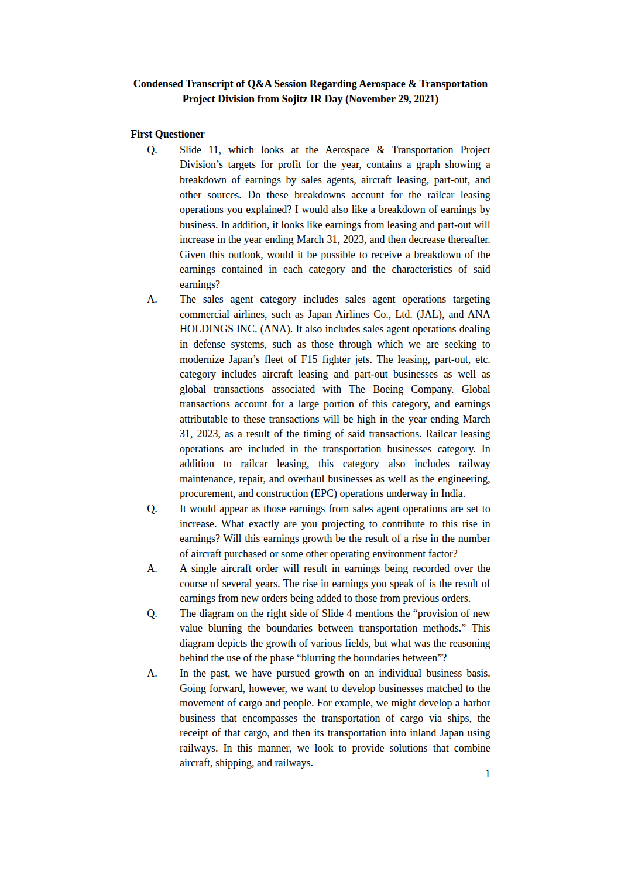Condensed Transcript of Q&A Session Regarding Aerospace & Transportation
Project Division from Sojitz IR Day (November 29, 2021)
First Questioner
Q.
Slide 11, which looks at the Aerospace & Transportation Project Division’s targets for profit for the year, contains a graph showing a breakdown of earnings by sales agents, aircraft leasing, part-out, and other sources. Do these breakdowns account for the railcar leasing operations you explained? I would also like a breakdown of earnings by business. In addition, it looks like earnings from leasing and part-out will increase in the year ending March 31, 2023, and then decrease thereafter. Given this outlook, would it be possible to receive a breakdown of the earnings contained in each category and the characteristics of said earnings?
A.
The sales agent category includes sales agent operations targeting commercial airlines, such as Japan Airlines Co., Ltd. (JAL), and ANA HOLDINGS INC. (ANA). It also includes sales agent operations dealing in defense systems, such as those through which we are seeking to modernize Japan’s fleet of F15 fighter jets. The leasing, part-out, etc. category includes aircraft leasing and part-out businesses as well as global transactions associated with The Boeing Company. Global transactions account for a large portion of this category, and earnings attributable to these transactions will be high in the year ending March 31, 2023, as a result of the timing of said transactions. Railcar leasing operations are included in the transportation businesses category. In addition to railcar leasing, this category also includes railway maintenance, repair, and overhaul businesses as well as the engineering, procurement, and construction (EPC) operations underway in India.
Q.
It would appear as those earnings from sales agent operations are set to increase. What exactly are you projecting to contribute to this rise in earnings? Will this earnings growth be the result of a rise in the number of aircraft purchased or some other operating environment factor?
A.
A single aircraft order will result in earnings being recorded over the course of several years. The rise in earnings you speak of is the result of earnings from new orders being added to those from previous orders.
Q.
The diagram on the right side of Slide 4 mentions the “provision of new value blurring the boundaries between transportation methods.” This diagram depicts the growth of various fields, but what was the reasoning behind the use of the phase “blurring the boundaries between”?
A.
In the past, we have pursued growth on an individual business basis. Going forward, however, we want to develop businesses matched to the movement of cargo and people. For example, we might develop a harbor business that encompasses the transportation of cargo via ships, the receipt of that cargo, and then its transportation into inland Japan using railways. In this manner, we look to provide solutions that combine aircraft, shipping, and railways.
1